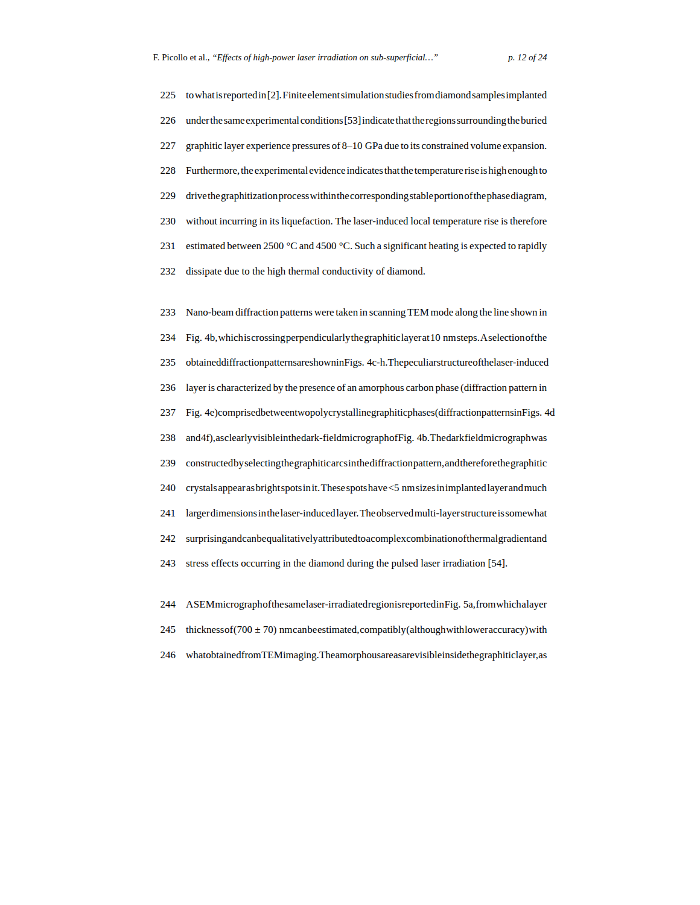F. Picollo et al., “Effects of high-power laser irradiation on sub-superficial…”
p. 12 of 24
to what is reported in[2]. Finite element simulation studies from diamond samples implanted under the same experimental conditions[53] indicate that the regions surrounding the buried graphitic layer experience pressures of 8–10 GPa due to its constrained volume expansion. Furthermore, the experimental evidence indicates that the temperature rise is high enough to drive the graphitization process within the corresponding stable portion of the phase diagram, without incurring in its liquefaction. The laser-induced local temperature rise is therefore estimated between 2500 °C and 4500 °C. Such asignificant heating is expected to rapidly dissipate due to the high thermal conductivity of diamond.
Nano-beam diffraction patterns were taken in scanning TEM mode along the line shown in Fig. 4b, which is crossing perpendicularly the graphitic layer at 10 nm steps. Aselection of the obtained diffraction patterns are shown in Figs. 4c-h. The peculiar structure of the laser-induced layer is characterized by the presence of an amorphous carbon phase(diffraction pattern in Fig. 4e) comprised between two polycrystalline graphitic phases(diffraction patterns in Figs. 4d and 4f), as clearly visible in the dark-field micrograph of Fig. 4b. The dark field micrograph was constructed by selecting the graphitic arcs in the diffraction pattern, and therefore the graphitic crystals appear as bright spots in it. These spots have<5 nm sizes in implanted layer and much larger dimensions in the laser-induced layer. The observed multi-layer structure is somewhat surprising and can be qualitatively attributed to acomplex combination of thermal gradient and stress effects occurring in the diamond during the pulsed laser irradiation [54].
ASEM micrograph of the same laser-irradiated region is reported in Fig. 5a, from which alayer thickness of(700 ± 70) nm can be estimated, compatibly(although with lower accuracy) with what obtained from TEM imaging. The amorphous areas are visible inside the graphitic layer, as